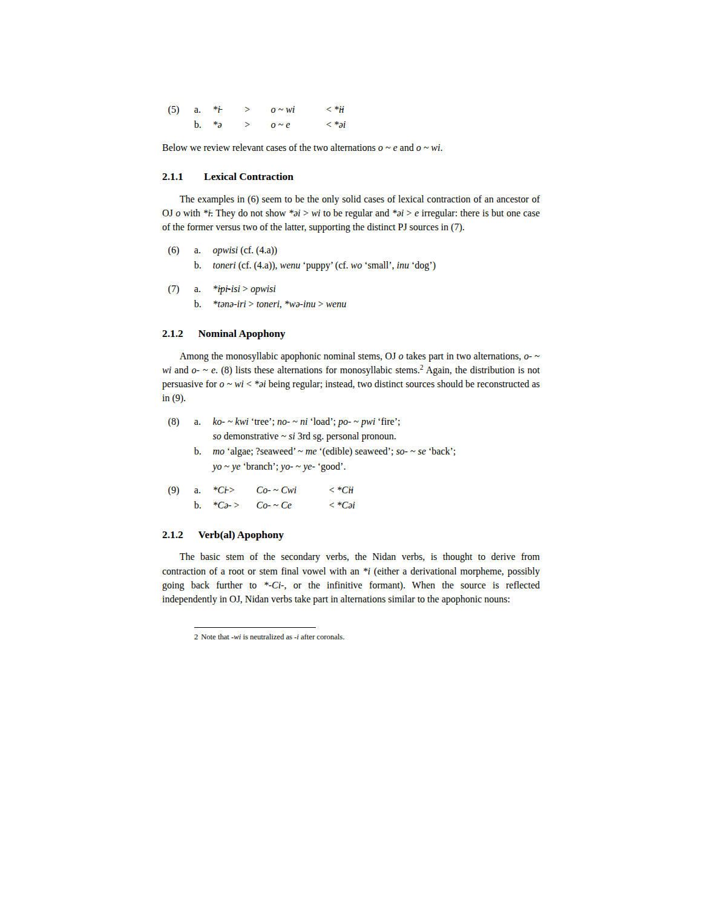| (5) | a. | *i̵ | > | o ~ wi | < *i̵i |
| | b. | *ə | > | o ~ e | < *əi |
Below we review relevant cases of the two alternations o ~ e and o ~ wi.
2.1.1 Lexical Contraction
The examples in (6) seem to be the only solid cases of lexical contraction of an ancestor of OJ o with *i̵. They do not show *əi > wi to be regular and *əi > e irregular: there is but one case of the former versus two of the latter, supporting the distinct PJ sources in (7).
| (6) | a. | opwisi (cf. (4.a)) |
| | b. | toneri (cf. (4.a)), wenu ‘puppy’ (cf. wo ‘small’, inu ‘dog’) |
| (7) | a. | *i̵pi̵-isi > opwisi |
| | b. | *tənə-iri > toneri , *wə-inu > wenu |
2.1.2 Nominal Apophony
Among the monosyllabic apophonic nominal stems, OJ o takes part in two alternations, o- ~ wi and o- ~ e. (8) lists these alternations for monosyllabic stems.2 Again, the distribution is not persuasive for o ~ wi < *əi being regular; instead, two distinct sources should be reconstructed as in (9).
| (8) | a. | ko- ~ kwi ‘tree’; no- ~ ni ‘load’; po- ~ pwi ‘fire’; |
| | | so demonstrative ~ si 3rd sg. personal pronoun. |
| | b. | mo ‘algae; ?seaweed’ ~ me ‘(edible) seaweed’; so- ~ se ‘back’; |
| | | yo ~ ye ‘branch’; yo- ~ ye- ‘good’. |
| (9) | a. | *Ci̵ > | Co- ~ Cwi | < *Ci̵i |
| | b. | *Cə- > | Co- ~ Ce | < *Cəi |
2.1.2 Verb(al) Apophony
The basic stem of the secondary verbs, the Nidan verbs, is thought to derive from contraction of a root or stem final vowel with an *i (either a derivational morpheme, possibly going back further to *-Ci-, or the infinitive formant). When the source is reflected independently in OJ, Nidan verbs take part in alternations similar to the apophonic nouns:
2 Note that -wi is neutralized as -i after coronals.